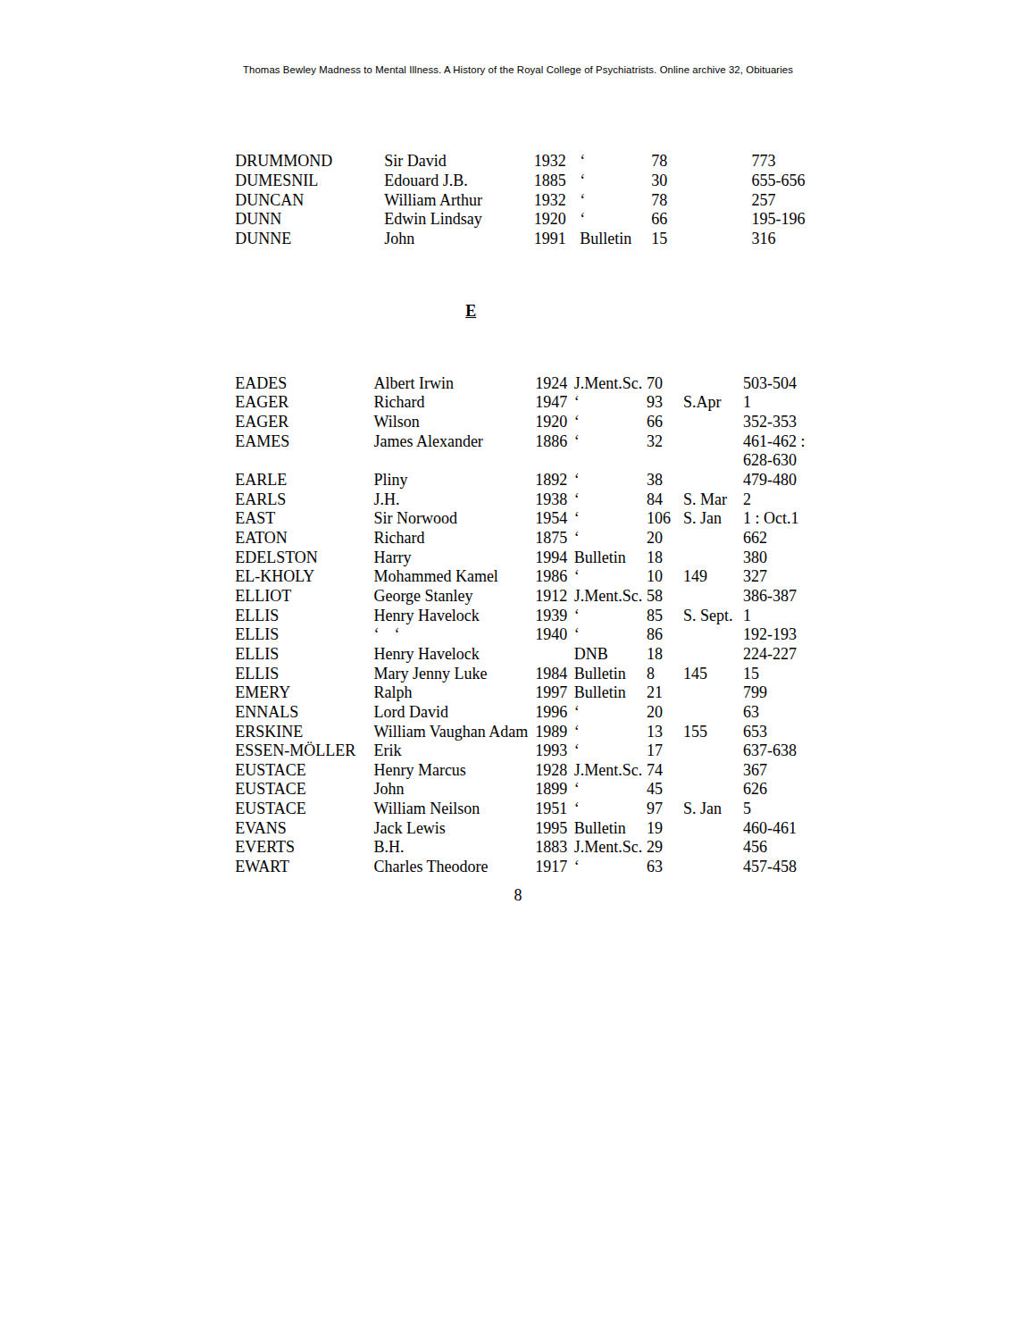Thomas Bewley Madness to Mental Illness. A History of the Royal College of Psychiatrists. Online archive 32, Obituaries
| DRUMMOND | Sir David | 1932 | ‘ | 78 | | 773 |
| DUMESNIL | Edouard J.B. | 1885 | ‘ | 30 | | 655-656 |
| DUNCAN | William Arthur | 1932 | ‘ | 78 | | 257 |
| DUNN | Edwin Lindsay | 1920 | ‘ | 66 | | 195-196 |
| DUNNE | John | 1991 | Bulletin | 15 | | 316 |
E
| EADES | Albert Irwin | 1924 | J.Ment.Sc. | 70 | | 503-504 |
| EAGER | Richard | 1947 | ‘ | 93 | S.Apr | 1 |
| EAGER | Wilson | 1920 | ‘ | 66 | | 352-353 |
| EAMES | James Alexander | 1886 | ‘ | 32 | | 461-462 : |
| | | | | | | 628-630 |
| EARLE | Pliny | 1892 | ‘ | 38 | | 479-480 |
| EARLS | J.H. | 1938 | ‘ | 84 | S. Mar | 2 |
| EAST | Sir Norwood | 1954 | ‘ | 106 | S. Jan | 1 : Oct.1 |
| EATON | Richard | 1875 | ‘ | 20 | | 662 |
| EDELSTON | Harry | 1994 | Bulletin | 18 | | 380 |
| EL-KHOLY | Mohammed Kamel | 1986 | ‘ | 10 | 149 | 327 |
| ELLIOT | George Stanley | 1912 | J.Ment.Sc. | 58 | | 386-387 |
| ELLIS | Henry Havelock | 1939 | ‘ | 85 | S. Sept. | 1 |
| ELLIS | ‘ ‘ | 1940 | ‘ | 86 | | 192-193 |
| ELLIS | Henry Havelock | | DNB | 18 | | 224-227 |
| ELLIS | Mary Jenny Luke | 1984 | Bulletin | 8 | 145 | 15 |
| EMERY | Ralph | 1997 | Bulletin | 21 | | 799 |
| ENNALS | Lord David | 1996 | ‘ | 20 | | 63 |
| ERSKINE | William Vaughan Adam | 1989 | ‘ | 13 | 155 | 653 |
| ESSEN-MÖLLER | Erik | 1993 | ‘ | 17 | | 637-638 |
| EUSTACE | Henry Marcus | 1928 | J.Ment.Sc. | 74 | | 367 |
| EUSTACE | John | 1899 | ‘ | 45 | | 626 |
| EUSTACE | William Neilson | 1951 | ‘ | 97 | S. Jan | 5 |
| EVANS | Jack Lewis | 1995 | Bulletin | 19 | | 460-461 |
| EVERTS | B.H. | 1883 | J.Ment.Sc. | 29 | | 456 |
| EWART | Charles Theodore | 1917 | ‘ | 63 | | 457-458 |
8